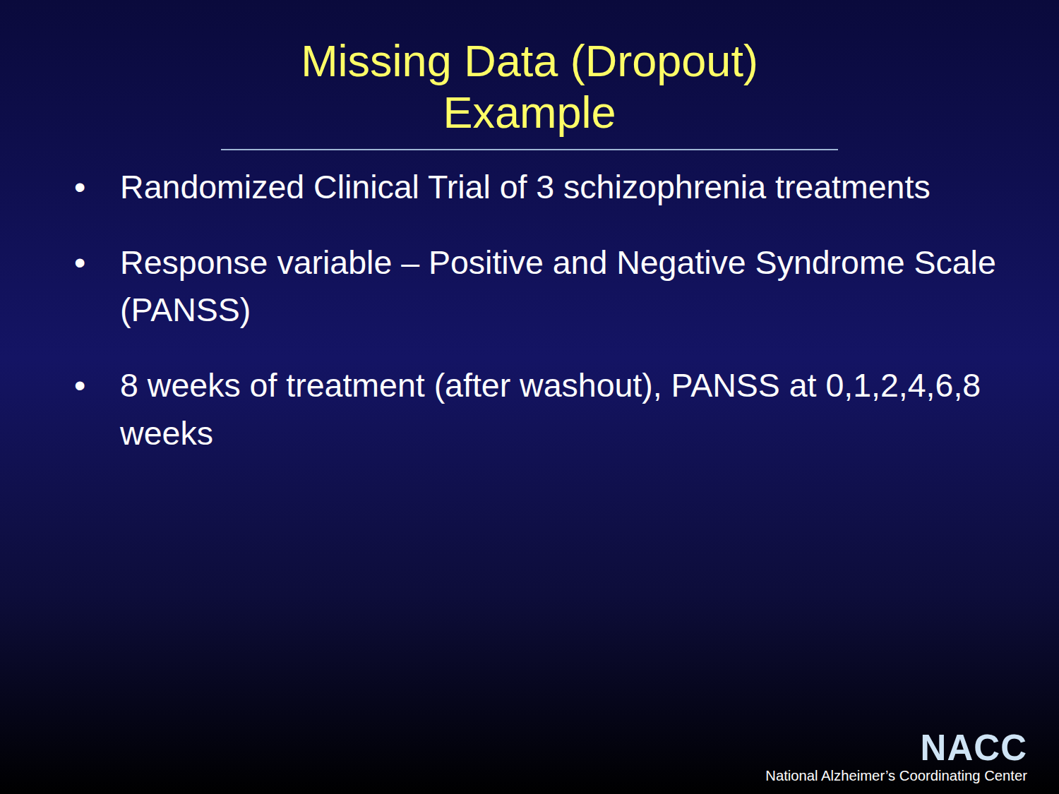Missing Data (Dropout)
Example
Randomized Clinical Trial of 3 schizophrenia treatments
Response variable – Positive and Negative Syndrome Scale (PANSS)
8 weeks of treatment (after washout), PANSS at 0,1,2,4,6,8 weeks
NACC
National Alzheimer’s Coordinating Center